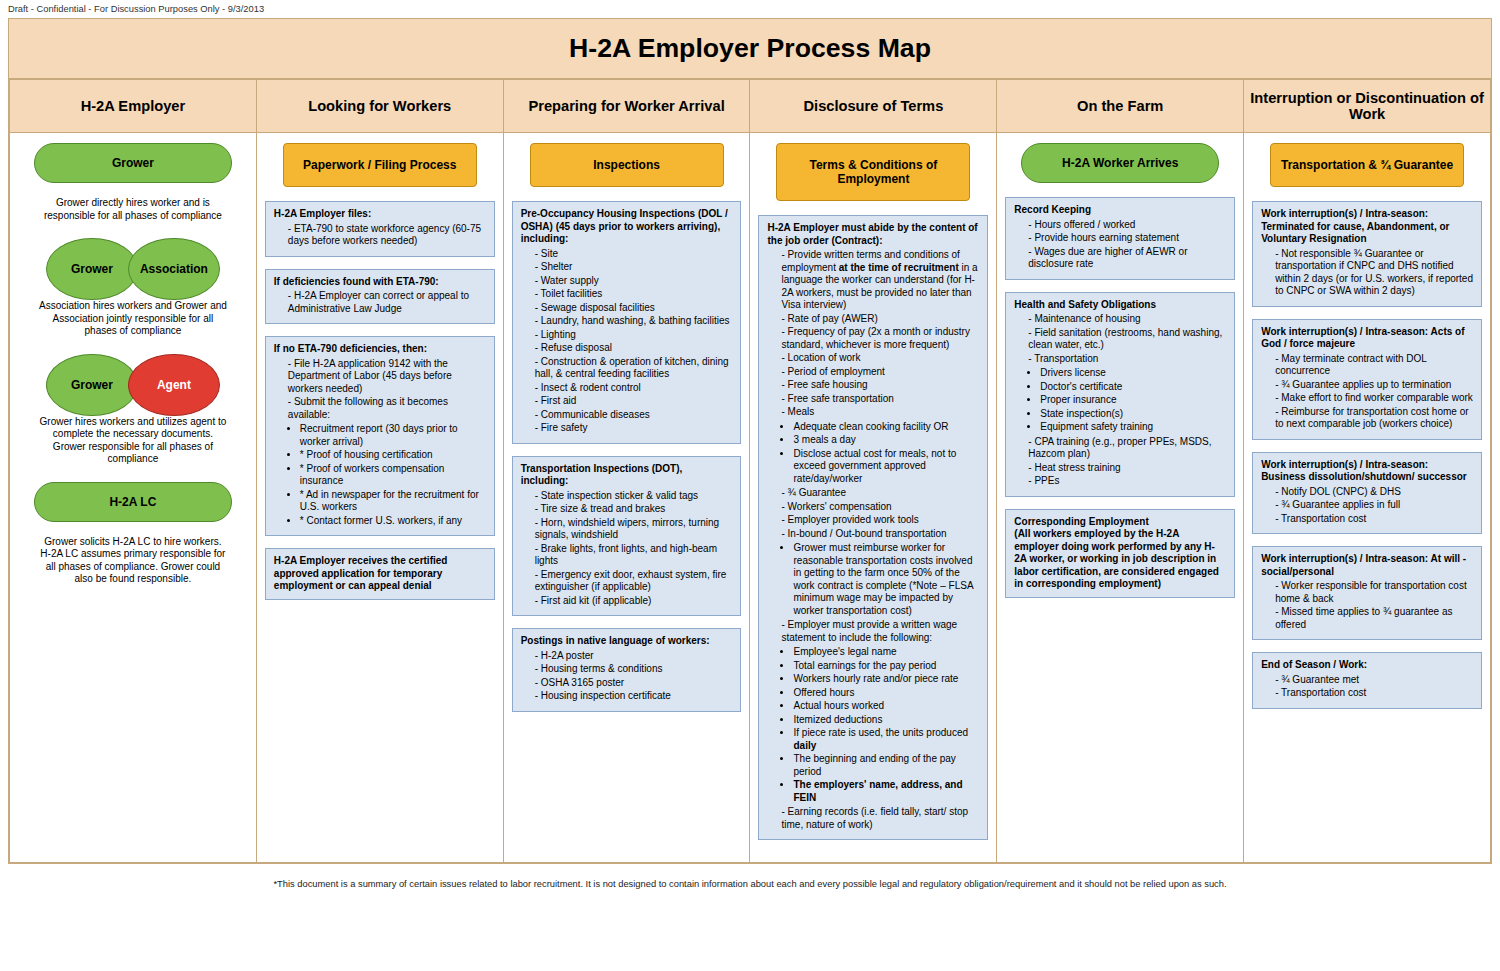Draft - Confidential - For Discussion Purposes Only - 9/3/2013
H-2A Employer Process Map
| H-2A Employer | Looking for Workers | Preparing for Worker Arrival | Disclosure of Terms | On the Farm | Interruption or Discontinuation of Work |
| --- | --- | --- | --- | --- | --- |
| Grower Grower directly hires worker and is responsible for all phases of compliance Grower Association Association hires workers and Grower and Association jointly responsible for all phases of compliance Grower Agent Grower hires workers and utilizes agent to complete the necessary documents. Grower responsible for all phases of compliance H-2A LC Grower solicits H-2A LC to hire workers. H-2A LC assumes primary responsible for all phases of compliance. Grower could also be found responsible. | Paperwork / Filing Process H-2A Employer files: - ETA-790 to state workforce agency (60-75 days before workers needed) If deficiencies found with ETA-790: - H-2A Employer can correct or appeal to Administrative Law Judge If no ETA-790 deficiencies, then: - File H-2A application 9142 with the Department of Labor (45 days before workers needed) - Submit the following as it becomes available: Recruitment report (30 days prior to worker arrival) * Proof of housing certification * Proof of workers compensation insurance * Ad in newspaper for the recruitment for U.S. workers * Contact former U.S. workers, if any H-2A Employer receives the certified approved application for temporary employment or can appeal denial | Inspections Pre-Occupancy Housing Inspections (DOL / OSHA) (45 days prior to workers arriving), including: - Site - Shelter - Water supply - Toilet facilities - Sewage disposal facilities - Laundry, hand washing, & bathing facilities - Lighting - Refuse disposal - Construction & operation of kitchen, dining hall, & central feeding facilities - Insect & rodent control - First aid - Communicable diseases - Fire safety Transportation Inspections (DOT), including: - State inspection sticker & valid tags - Tire size & tread and brakes - Horn, windshield wipers, mirrors, turning signals, windshield - Brake lights, front lights, and high-beam lights - Emergency exit door, exhaust system, fire extinguisher (if applicable) - First aid kit (if applicable) Postings in native language of workers: - H-2A poster - Housing terms & conditions - OSHA 3165 poster - Housing inspection certificate | Terms & Conditions of Employment H-2A Employer must abide by the content of the job order (Contract): - Provide written terms and conditions of employment at the time of recruitment in a language the worker can understand (for H-2A workers, must be provided no later than Visa interview) - Rate of pay (AWER) - Frequency of pay (2x a month or industry standard, whichever is more frequent) - Location of work - Period of employment - Free safe housing - Free safe transportation - Meals Adequate clean cooking facility OR 3 meals a day Disclose actual cost for meals, not to exceed government approved rate/day/worker - ¾ Guarantee - Workers' compensation - Employer provided work tools - In-bound / Out-bound transportation Grower must reimburse worker for reasonable transportation costs involved in getting to the farm once 50% of the work contract is complete (*Note – FLSA minimum wage may be impacted by worker transportation cost) - Employer must provide a written wage statement to include the following: Employee's legal name Total earnings for the pay period Workers hourly rate and/or piece rate Offered hours Actual hours worked Itemized deductions If piece rate is used, the units produced daily The beginning and ending of the pay period The employers' name, address, and FEIN - Earning records (i.e. field tally, start/ stop time, nature of work) | H-2A Worker Arrives Record Keeping - Hours offered / worked - Provide hours earning statement - Wages due are higher of AEWR or disclosure rate Health and Safety Obligations - Maintenance of housing - Field sanitation (restrooms, hand washing, clean water, etc.) - Transportation Drivers license Doctor's certificate Proper insurance State inspection(s) Equipment safety training - CPA training (e.g., proper PPEs, MSDS, Hazcom plan) - Heat stress training - PPEs Corresponding Employment (All workers employed by the H-2A employer doing work performed by any H-2A worker, or working in job description in labor certification, are considered engaged in corresponding employment) | Transportation & ¾ Guarantee Work interruption(s) / Intra-season: Terminated for cause, Abandonment, or Voluntary Resignation - Not responsible ¾ Guarantee or transportation if CNPC and DHS notified within 2 days (or for U.S. workers, if reported to CNPC or SWA within 2 days) Work interruption(s) / Intra-season: Acts of God / force majeure - May terminate contract with DOL concurrence - ¾ Guarantee applies up to termination - Make effort to find worker comparable work - Reimburse for transportation cost home or to next comparable job (workers choice) Work interruption(s) / Intra-season: Business dissolution/shutdown/ successor - Notify DOL (CNPC) & DHS - ¾ Guarantee applies in full - Transportation cost Work interruption(s) / Intra-season: At will - social/personal - Worker responsible for transportation cost home & back - Missed time applies to ¾ guarantee as offered End of Season / Work: - ¾ Guarantee met - Transportation cost |
*This document is a summary of certain issues related to labor recruitment. It is not designed to contain information about each and every possible legal and regulatory obligation/requirement and it should not be relied upon as such.